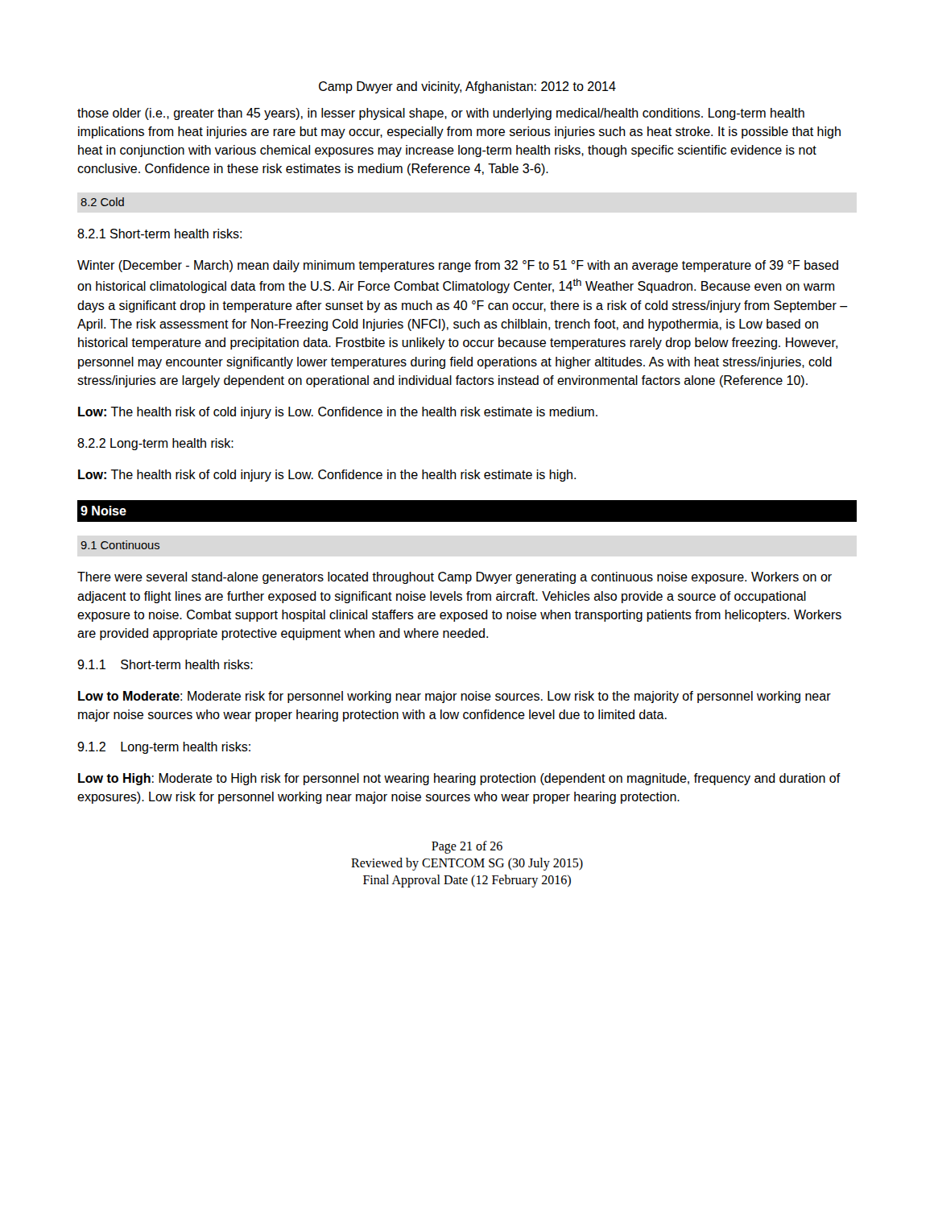Camp Dwyer and vicinity, Afghanistan: 2012 to 2014
those older (i.e., greater than 45 years), in lesser physical shape, or with underlying medical/health conditions. Long-term health implications from heat injuries are rare but may occur, especially from more serious injuries such as heat stroke. It is possible that high heat in conjunction with various chemical exposures may increase long-term health risks, though specific scientific evidence is not conclusive. Confidence in these risk estimates is medium (Reference 4, Table 3-6).
8.2 Cold
8.2.1 Short-term health risks:
Winter (December - March) mean daily minimum temperatures range from 32 °F to 51 °F with an average temperature of 39 °F based on historical climatological data from the U.S. Air Force Combat Climatology Center, 14th Weather Squadron. Because even on warm days a significant drop in temperature after sunset by as much as 40 °F can occur, there is a risk of cold stress/injury from September – April. The risk assessment for Non-Freezing Cold Injuries (NFCI), such as chilblain, trench foot, and hypothermia, is Low based on historical temperature and precipitation data. Frostbite is unlikely to occur because temperatures rarely drop below freezing. However, personnel may encounter significantly lower temperatures during field operations at higher altitudes. As with heat stress/injuries, cold stress/injuries are largely dependent on operational and individual factors instead of environmental factors alone (Reference 10).
Low: The health risk of cold injury is Low. Confidence in the health risk estimate is medium.
8.2.2 Long-term health risk:
Low: The health risk of cold injury is Low. Confidence in the health risk estimate is high.
9 Noise
9.1 Continuous
There were several stand-alone generators located throughout Camp Dwyer generating a continuous noise exposure. Workers on or adjacent to flight lines are further exposed to significant noise levels from aircraft. Vehicles also provide a source of occupational exposure to noise. Combat support hospital clinical staffers are exposed to noise when transporting patients from helicopters. Workers are provided appropriate protective equipment when and where needed.
9.1.1 Short-term health risks:
Low to Moderate: Moderate risk for personnel working near major noise sources. Low risk to the majority of personnel working near major noise sources who wear proper hearing protection with a low confidence level due to limited data.
9.1.2 Long-term health risks:
Low to High: Moderate to High risk for personnel not wearing hearing protection (dependent on magnitude, frequency and duration of exposures). Low risk for personnel working near major noise sources who wear proper hearing protection.
Page 21 of 26
Reviewed by CENTCOM SG (30 July 2015)
Final Approval Date (12 February 2016)